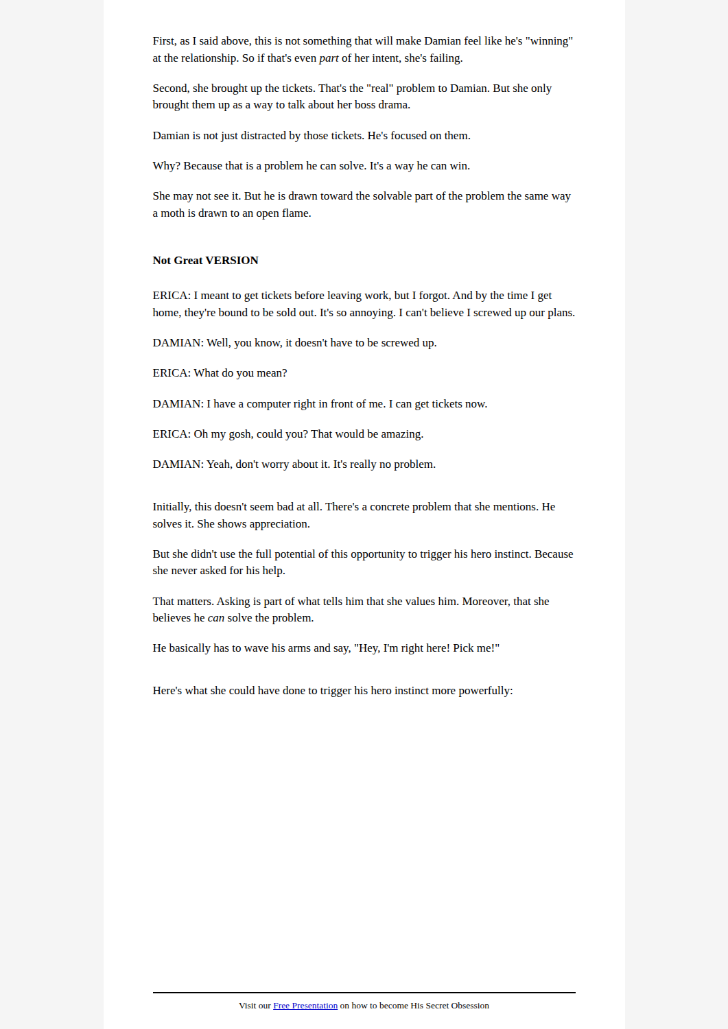First, as I said above, this is not something that will make Damian feel like he's "winning" at the relationship. So if that's even part of her intent, she's failing.
Second, she brought up the tickets. That's the "real" problem to Damian. But she only brought them up as a way to talk about her boss drama.
Damian is not just distracted by those tickets. He's focused on them.
Why? Because that is a problem he can solve. It's a way he can win.
She may not see it. But he is drawn toward the solvable part of the problem the same way a moth is drawn to an open flame.
Not Great VERSION
ERICA: I meant to get tickets before leaving work, but I forgot. And by the time I get home, they're bound to be sold out. It's so annoying. I can't believe I screwed up our plans.
DAMIAN: Well, you know, it doesn't have to be screwed up.
ERICA: What do you mean?
DAMIAN: I have a computer right in front of me. I can get tickets now.
ERICA: Oh my gosh, could you? That would be amazing.
DAMIAN: Yeah, don't worry about it. It's really no problem.
Initially, this doesn't seem bad at all. There's a concrete problem that she mentions. He solves it. She shows appreciation.
But she didn't use the full potential of this opportunity to trigger his hero instinct. Because she never asked for his help.
That matters. Asking is part of what tells him that she values him. Moreover, that she believes he can solve the problem.
He basically has to wave his arms and say, "Hey, I'm right here! Pick me!"
Here's what she could have done to trigger his hero instinct more powerfully:
Visit our Free Presentation on how to become His Secret Obsession